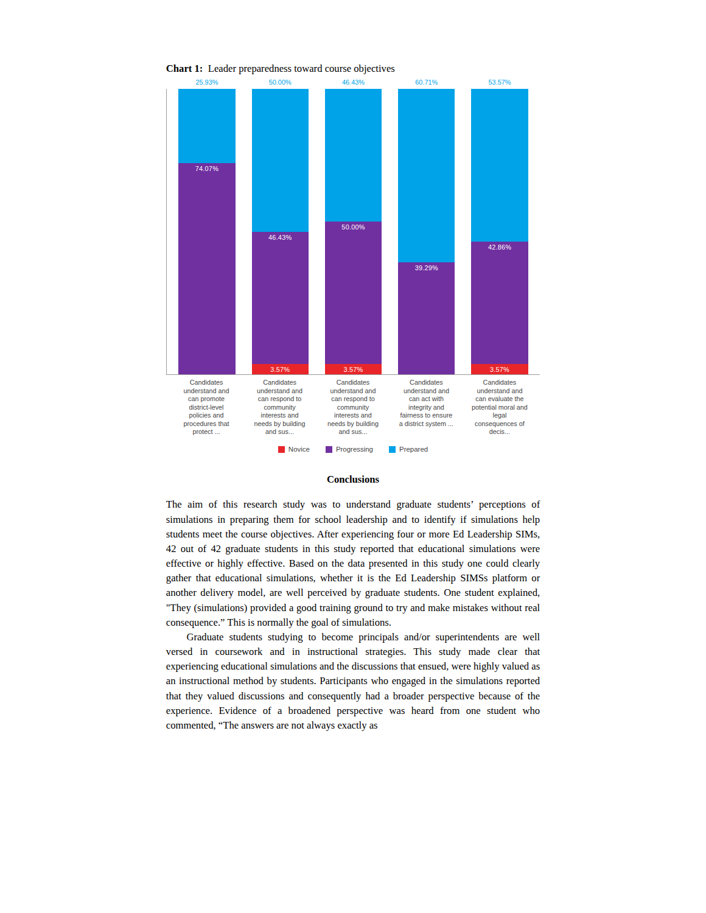Chart 1: Leader preparedness toward course objectives
25.93%
74.07%
50.00%
46.43%
3.57%
46.43%
50.00%
3.57%
60.71%
39.29%
53.57%
42.86%
3.57%
Candidates understand and can promote district-level policies and procedures that protect ...
Candidates understand and can respond to community interests and needs by building and sus...
Candidates understand and can respond to community interests and needs by building and sus...
Candidates understand and can act with integrity and fairness to ensure a district system ...
Candidates understand and can evaluate the potential moral and legal consequences of decis...
Novice
Progressing
Prepared
Conclusions
The aim of this research study was to understand graduate students’ perceptions of simulations in preparing them for school leadership and to identify if simulations help students meet the course objectives. After experiencing four or more Ed Leadership SIMs, 42 out of 42 graduate students in this study reported that educational simulations were effective or highly effective. Based on the data presented in this study one could clearly gather that educational simulations, whether it is the Ed Leadership SIMSs platform or another delivery model, are well perceived by graduate students. One student explained, "They (simulations) provided a good training ground to try and make mistakes without real consequence.” This is normally the goal of simulations.
Graduate students studying to become principals and/or superintendents are well versed in coursework and in instructional strategies. This study made clear that experiencing educational simulations and the discussions that ensued, were highly valued as an instructional method by students. Participants who engaged in the simulations reported that they valued discussions and consequently had a broader perspective because of the experience. Evidence of a broadened perspective was heard from one student who commented, “The answers are not always exactly as